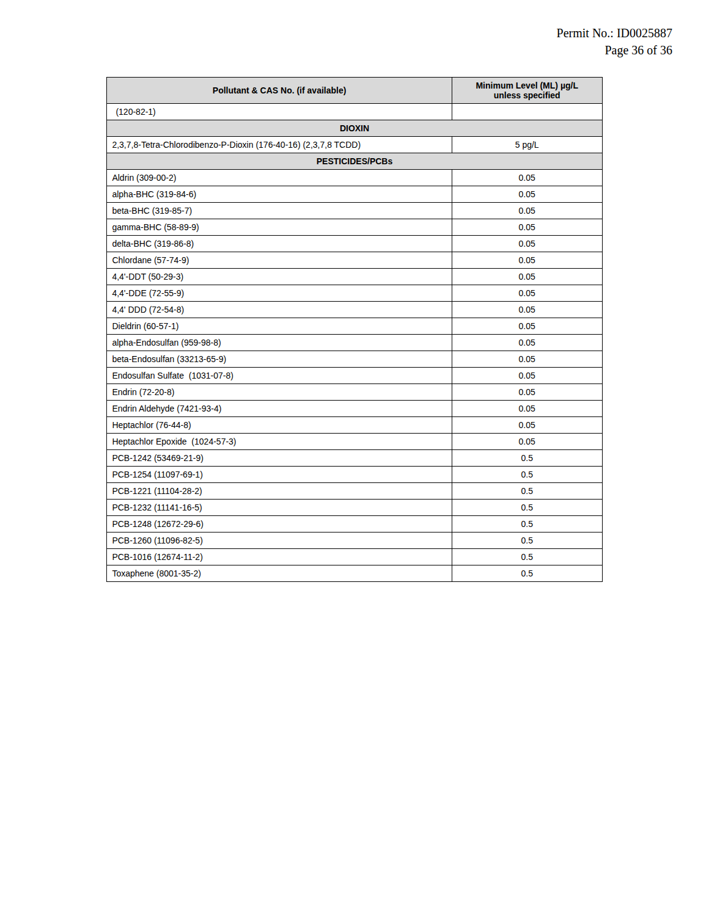Permit No.: ID0025887
Page 36 of 36
| Pollutant & CAS No. (if available) | Minimum Level (ML) µg/L unless specified |
| --- | --- |
| (120-82-1) | |
| DIOXIN |
| 2,3,7,8-Tetra-Chlorodibenzo-P-Dioxin (176-40-16) (2,3,7,8 TCDD) | 5 pg/L |
| PESTICIDES/PCBs |
| Aldrin (309-00-2) | 0.05 |
| alpha-BHC (319-84-6) | 0.05 |
| beta-BHC (319-85-7) | 0.05 |
| gamma-BHC (58-89-9) | 0.05 |
| delta-BHC (319-86-8) | 0.05 |
| Chlordane (57-74-9) | 0.05 |
| 4,4'-DDT (50-29-3) | 0.05 |
| 4,4'-DDE (72-55-9) | 0.05 |
| 4,4' DDD (72-54-8) | 0.05 |
| Dieldrin (60-57-1) | 0.05 |
| alpha-Endosulfan (959-98-8) | 0.05 |
| beta-Endosulfan (33213-65-9) | 0.05 |
| Endosulfan Sulfate (1031-07-8) | 0.05 |
| Endrin (72-20-8) | 0.05 |
| Endrin Aldehyde (7421-93-4) | 0.05 |
| Heptachlor (76-44-8) | 0.05 |
| Heptachlor Epoxide (1024-57-3) | 0.05 |
| PCB-1242 (53469-21-9) | 0.5 |
| PCB-1254 (11097-69-1) | 0.5 |
| PCB-1221 (11104-28-2) | 0.5 |
| PCB-1232 (11141-16-5) | 0.5 |
| PCB-1248 (12672-29-6) | 0.5 |
| PCB-1260 (11096-82-5) | 0.5 |
| PCB-1016 (12674-11-2) | 0.5 |
| Toxaphene (8001-35-2) | 0.5 |